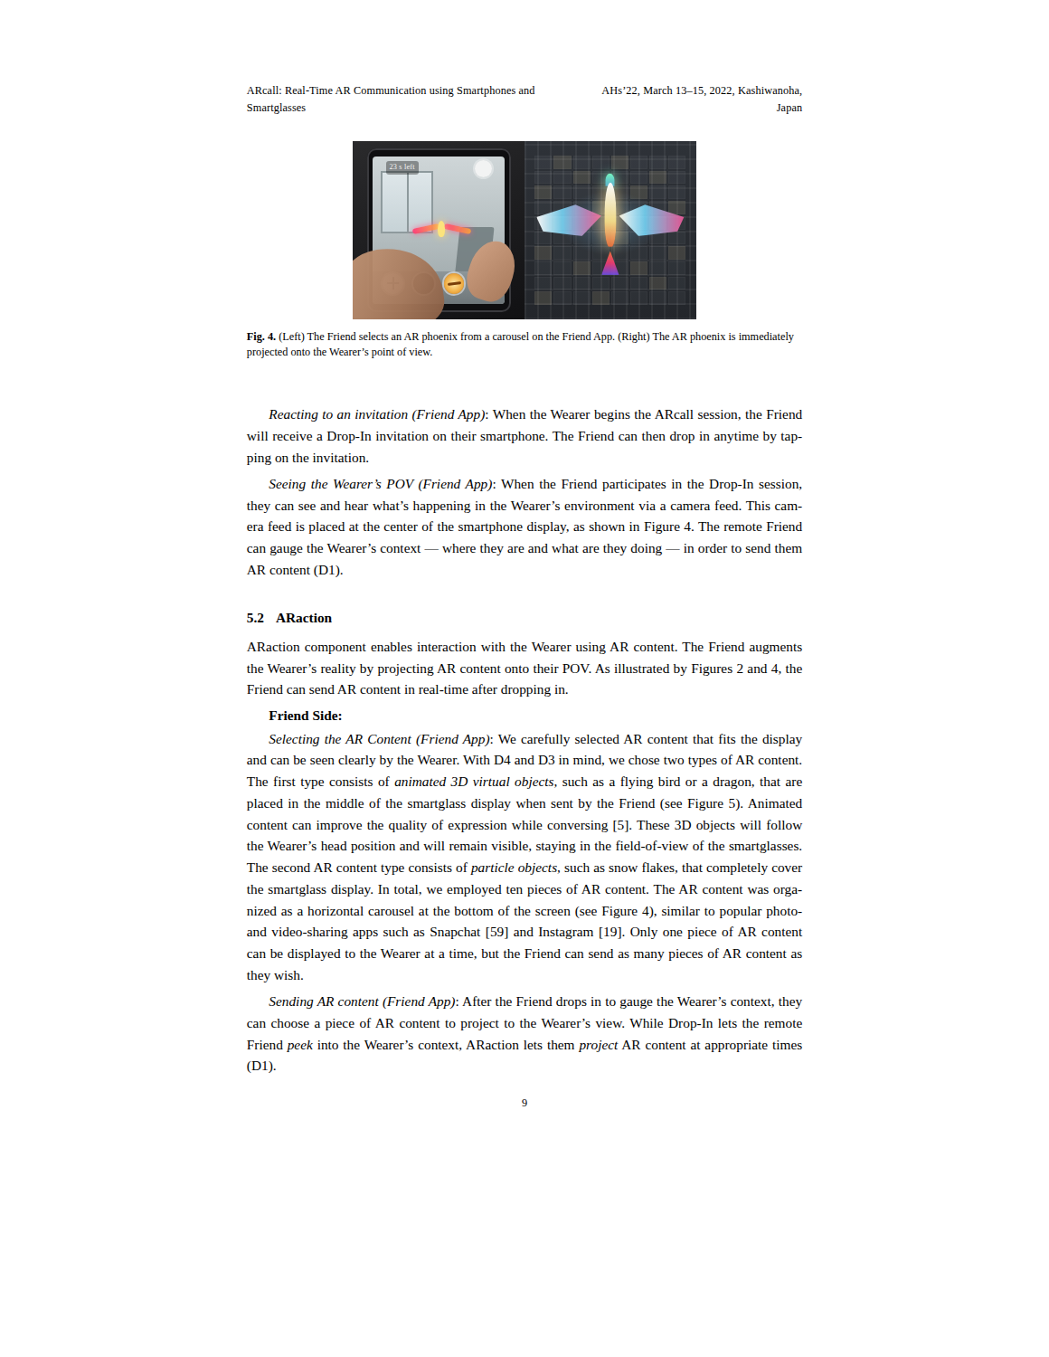ARcall: Real-Time AR Communication using Smartphones and Smartglasses
AHs’22, March 13–15, 2022, Kashiwanoha, Japan
23 s left
Fig. 4. (Left) The Friend selects an AR phoenix from a carousel on the Friend App. (Right) The AR phoenix is immediately projected onto the Wearer’s point of view.
Reacting to an invitation (Friend App): When the Wearer begins the ARcall session, the Friend will receive a Drop-In invitation on their smartphone. The Friend can then drop in anytime by tapping on the invitation.
Seeing the Wearer’s POV (Friend App): When the Friend participates in the Drop-In session, they can see and hear what’s happening in the Wearer’s environment via a camera feed. This camera feed is placed at the center of the smartphone display, as shown in Figure 4. The remote Friend can gauge the Wearer’s context — where they are and what are they doing — in order to send them AR content (D1).
5.2 ARaction
ARaction component enables interaction with the Wearer using AR content. The Friend augments the Wearer’s reality by projecting AR content onto their POV. As illustrated by Figures 2 and 4, the Friend can send AR content in real-time after dropping in.
Friend Side:
Selecting the AR Content (Friend App): We carefully selected AR content that fits the display and can be seen clearly by the Wearer. With D4 and D3 in mind, we chose two types of AR content. The first type consists of animated 3D virtual objects, such as a flying bird or a dragon, that are placed in the middle of the smartglass display when sent by the Friend (see Figure 5). Animated content can improve the quality of expression while conversing [5]. These 3D objects will follow the Wearer’s head position and will remain visible, staying in the field-of-view of the smartglasses. The second AR content type consists of particle objects, such as snow flakes, that completely cover the smartglass display. In total, we employed ten pieces of AR content. The AR content was organized as a horizontal carousel at the bottom of the screen (see Figure 4), similar to popular photo- and video-sharing apps such as Snapchat [59] and Instagram [19]. Only one piece of AR content can be displayed to the Wearer at a time, but the Friend can send as many pieces of AR content as they wish.
Sending AR content (Friend App): After the Friend drops in to gauge the Wearer’s context, they can choose a piece of AR content to project to the Wearer’s view. While Drop-In lets the remote Friend peek into the Wearer’s context, ARaction lets them project AR content at appropriate times (D1).
9